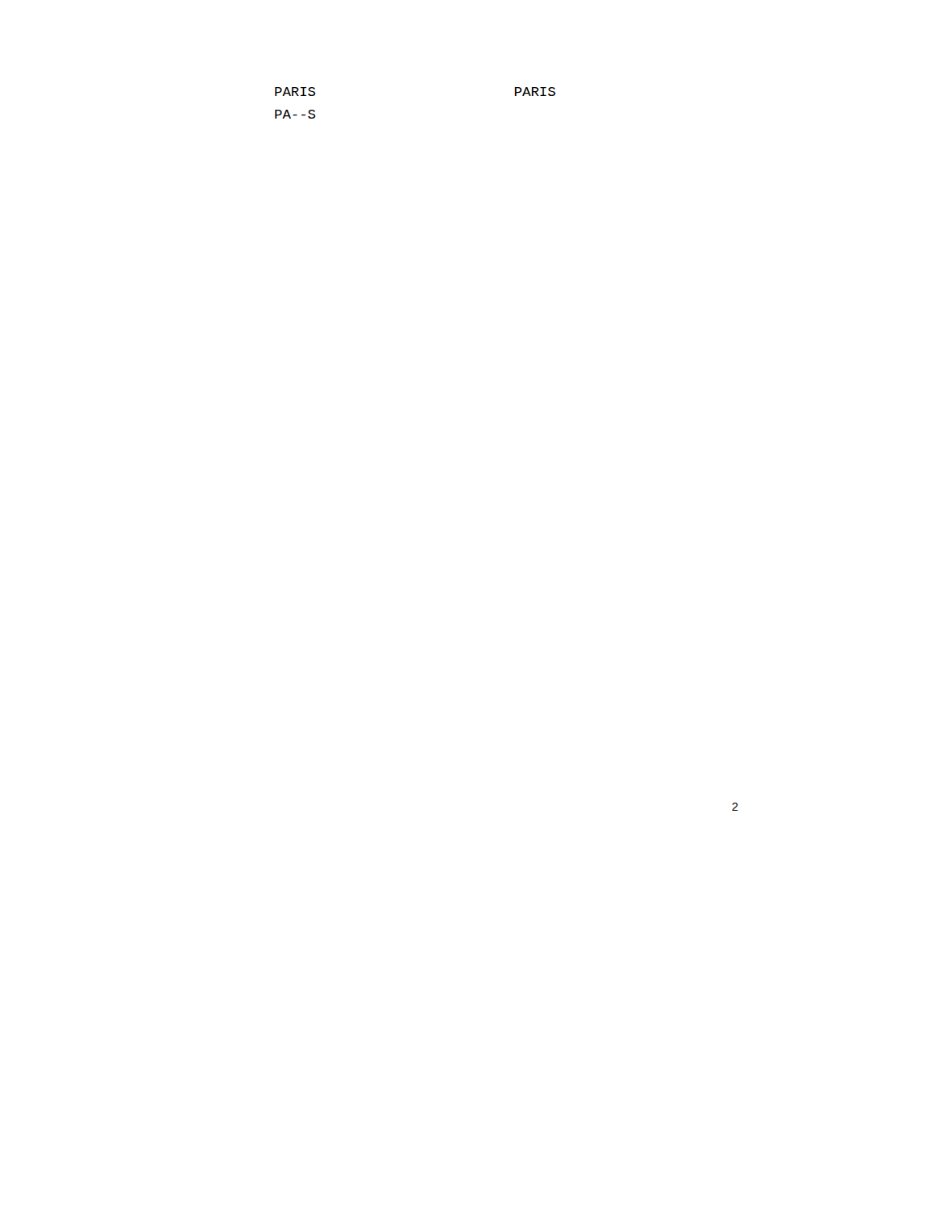PARIS PARIS
PA--S
2